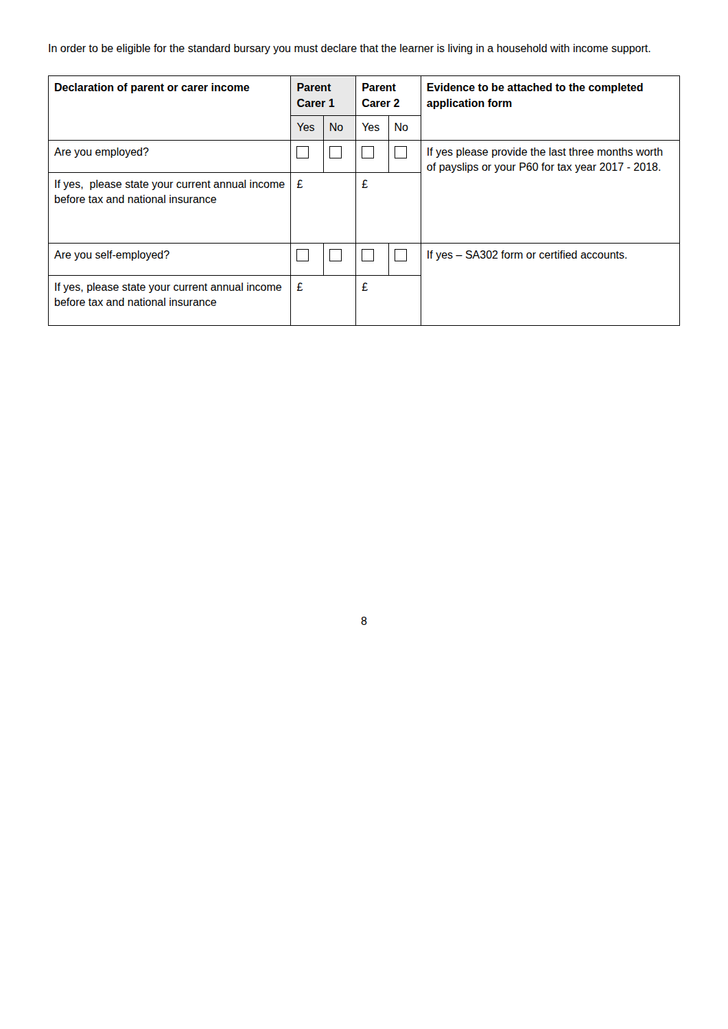In order to be eligible for the standard bursary you must declare that the learner is living in a household with income support.
| Declaration of parent or carer income | Parent Carer 1 | Parent Carer 2 | Evidence to be attached to the completed application form |
| --- | --- | --- | --- |
| Yes | No | Yes | No |
| Are you employed? | | | | | If yes please provide the last three months worth of payslips or your P60 for tax year 2017 - 2018. |
| If yes, please state your current annual income before tax and national insurance | £ | £ |
| Are you self-employed? | | | | | If yes – SA302 form or certified accounts. |
| If yes, please state your current annual income before tax and national insurance | £ | £ |
8